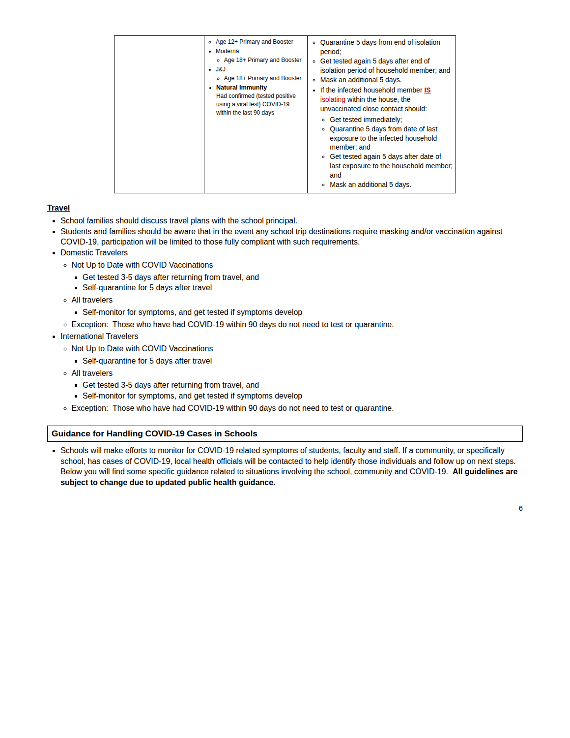| | Age 12+ Primary and Booster Moderna Age 18+ Primary and Booster J&J Age 18+ Primary and Booster Natural Immunity Had confirmed (tested positive using a viral test) COVID-19 within the last 90 days | Quarantine 5 days from end of isolation period; Get tested again 5 days after end of isolation period of household member; and Mask an additional 5 days. If the infected household member IS isolating within the house, the unvaccinated close contact should: Get tested immediately; Quarantine 5 days from date of last exposure to the infected household member; and Get tested again 5 days after date of last exposure to the household member; and Mask an additional 5 days. |
Travel
School families should discuss travel plans with the school principal.
Students and families should be aware that in the event any school trip destinations require masking and/or vaccination against COVID-19, participation will be limited to those fully compliant with such requirements.
Domestic Travelers
Not Up to Date with COVID Vaccinations
Get tested 3-5 days after returning from travel, and
Self-quarantine for 5 days after travel
All travelers
Self-monitor for symptoms, and get tested if symptoms develop
Exception: Those who have had COVID-19 within 90 days do not need to test or quarantine.
International Travelers
Not Up to Date with COVID Vaccinations
Self-quarantine for 5 days after travel
All travelers
Get tested 3-5 days after returning from travel, and
Self-monitor for symptoms, and get tested if symptoms develop
Exception: Those who have had COVID-19 within 90 days do not need to test or quarantine.
Guidance for Handling COVID-19 Cases in Schools
Schools will make efforts to monitor for COVID-19 related symptoms of students, faculty and staff. If a community, or specifically school, has cases of COVID-19, local health officials will be contacted to help identify those individuals and follow up on next steps. Below you will find some specific guidance related to situations involving the school, community and COVID-19. All guidelines are subject to change due to updated public health guidance.
6